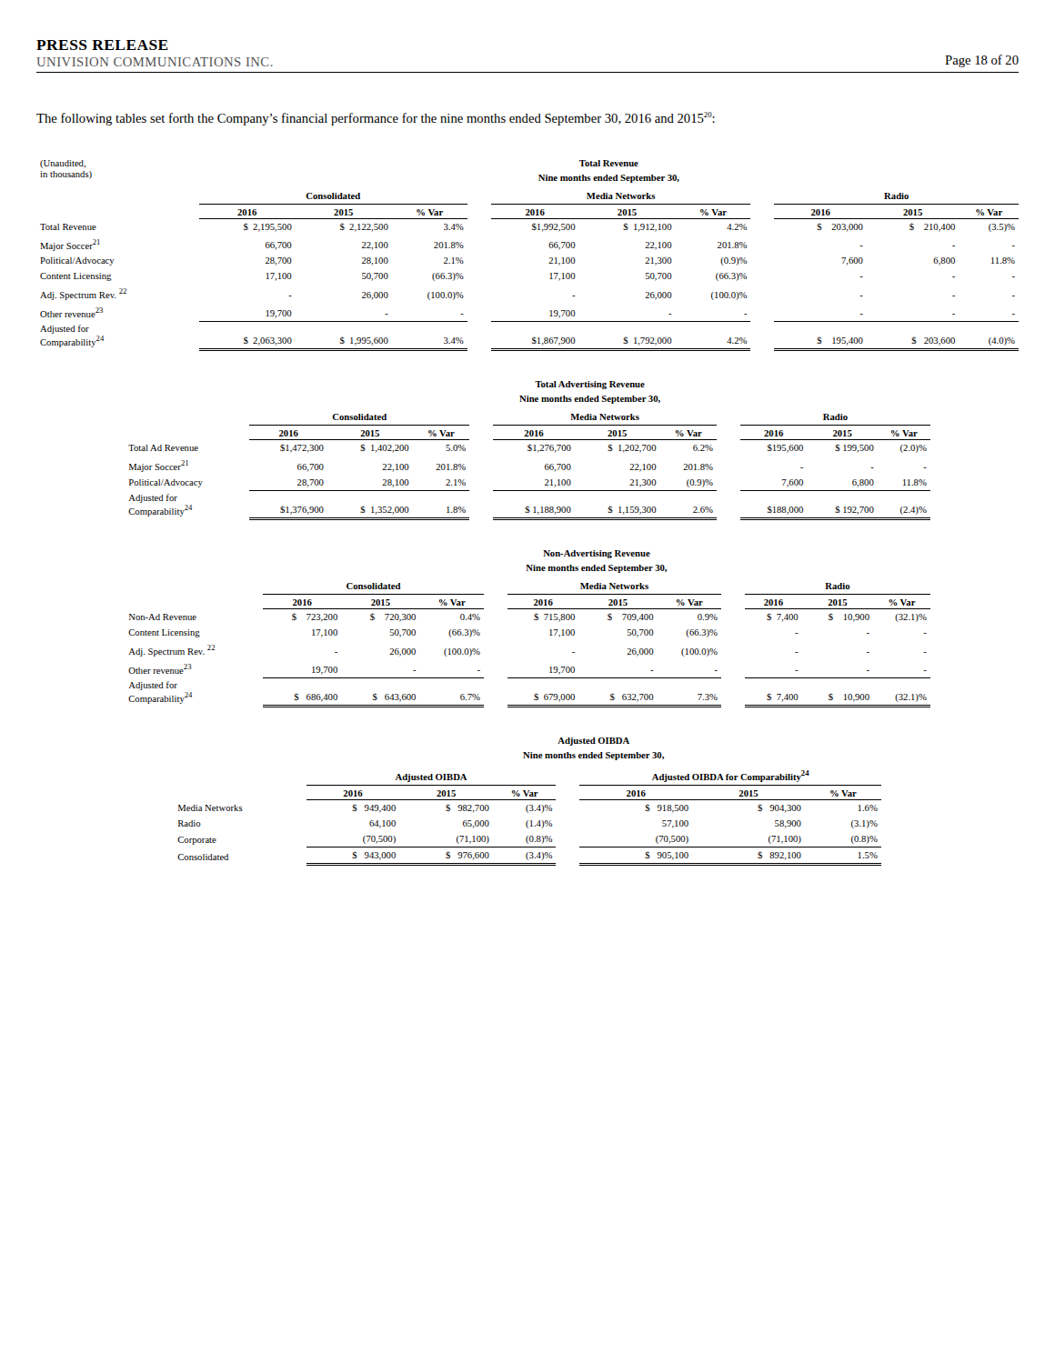PRESS RELEASE
UNIVISION COMMUNICATIONS INC.
Page 18 of 20
The following tables set forth the Company’s financial performance for the nine months ended September 30, 2016 and 201520:
| (Unaudited, in thousands) | Total Revenue |
| Nine months ended September 30, |
| | Consolidated | | Media Networks | | Radio |
| | 2016 | 2015 | % Var | | 2016 | 2015 | % Var | | 2016 | 2015 | % Var |
| Total Revenue | $ 2,195,500 | $ 2,122,500 | 3.4% | | $1,992,500 | $ 1,912,100 | 4.2% | | $ 203,000 | $ 210,400 | (3.5)% |
| Major Soccer 21 | 66,700 | 22,100 | 201.8% | | 66,700 | 22,100 | 201.8% | | - | - | - |
| Political/Advocacy | 28,700 | 28,100 | 2.1% | | 21,100 | 21,300 | (0.9)% | | 7,600 | 6,800 | 11.8% |
| Content Licensing | 17,100 | 50,700 | (66.3)% | | 17,100 | 50,700 | (66.3)% | | - | - | - |
| Adj. Spectrum Rev. 22 | - | 26,000 | (100.0)% | | - | 26,000 | (100.0)% | | - | - | - |
| Other revenue 23 | 19,700 | - | - | | 19,700 | - | - | | - | - | - |
| Adjusted for Comparability 24 | $ 2,063,300 | $ 1,995,600 | 3.4% | | $1,867,900 | $ 1,792,000 | 4.2% | | $ 195,400 | $ 203,600 | (4.0)% |
| | Total Advertising Revenue |
| | Nine months ended September 30, |
| | Consolidated | | Media Networks | | Radio |
| | 2016 | 2015 | % Var | | 2016 | 2015 | % Var | | 2016 | 2015 | % Var |
| Total Ad Revenue | $1,472,300 | $ 1,402,200 | 5.0% | | $1,276,700 | $ 1,202,700 | 6.2% | | $195,600 | $ 199,500 | (2.0)% |
| Major Soccer 21 | 66,700 | 22,100 | 201.8% | | 66,700 | 22,100 | 201.8% | | - | - | - |
| Political/Advocacy | 28,700 | 28,100 | 2.1% | | 21,100 | 21,300 | (0.9)% | | 7,600 | 6,800 | 11.8% |
| Adjusted for Comparability 24 | $1,376,900 | $ 1,352,000 | 1.8% | | $ 1,188,900 | $ 1,159,300 | 2.6% | | $188,000 | $ 192,700 | (2.4)% |
| | Non-Advertising Revenue |
| | Nine months ended September 30, |
| | Consolidated | | Media Networks | | Radio |
| | 2016 | 2015 | % Var | | 2016 | 2015 | % Var | | 2016 | 2015 | % Var |
| Non-Ad Revenue | $ 723,200 | $ 720,300 | 0.4% | | $ 715,800 | $ 709,400 | 0.9% | | $ 7,400 | $ 10,900 | (32.1)% |
| Content Licensing | 17,100 | 50,700 | (66.3)% | | 17,100 | 50,700 | (66.3)% | | - | - | - |
| Adj. Spectrum Rev. 22 | - | 26,000 | (100.0)% | | - | 26,000 | (100.0)% | | - | - | - |
| Other revenue 23 | 19,700 | - | - | | 19,700 | - | - | | - | - | - |
| Adjusted for Comparability 24 | $ 686,400 | $ 643,600 | 6.7% | | $ 679,000 | $ 632,700 | 7.3% | | $ 7,400 | $ 10,900 | (32.1)% |
| | Adjusted OIBDA |
| | Nine months ended September 30, |
| | Adjusted OIBDA | | Adjusted OIBDA for Comparability 24 |
| | 2016 | 2015 | % Var | | 2016 | 2015 | % Var |
| Media Networks | $ 949,400 | $ 982,700 | (3.4)% | | $ 918,500 | $ 904,300 | 1.6% |
| Radio | 64,100 | 65,000 | (1.4)% | | 57,100 | 58,900 | (3.1)% |
| Corporate | (70,500) | (71,100) | (0.8)% | | (70,500) | (71,100) | (0.8)% |
| Consolidated | $ 943,000 | $ 976,600 | (3.4)% | | $ 905,100 | $ 892,100 | 1.5% |